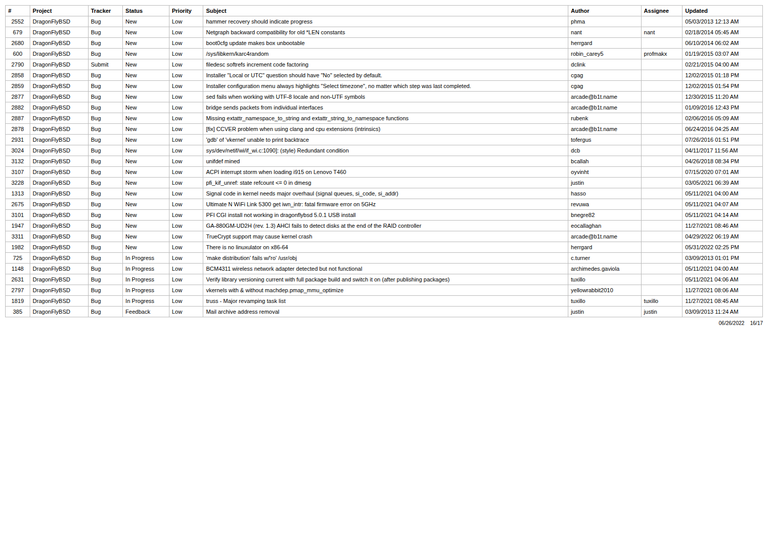| # | Project | Tracker | Status | Priority | Subject | Author | Assignee | Updated |
| --- | --- | --- | --- | --- | --- | --- | --- | --- |
| 2552 | DragonFlyBSD | Bug | New | Low | hammer recovery should indicate progress | phma | | 05/03/2013 12:13 AM |
| 679 | DragonFlyBSD | Bug | New | Low | Netgraph backward compatibility for old *LEN constants | nant | nant | 02/18/2014 05:45 AM |
| 2680 | DragonFlyBSD | Bug | New | Low | boot0cfg update makes box unbootable | herrgard | | 06/10/2014 06:02 AM |
| 600 | DragonFlyBSD | Bug | New | Low | /sys/libkern/karc4random | robin_carey5 | profmakx | 01/19/2015 03:07 AM |
| 2790 | DragonFlyBSD | Submit | New | Low | filedesc softrefs increment code factoring | dclink | | 02/21/2015 04:00 AM |
| 2858 | DragonFlyBSD | Bug | New | Low | Installer "Local or UTC" question should have "No" selected by default. | cgag | | 12/02/2015 01:18 PM |
| 2859 | DragonFlyBSD | Bug | New | Low | Installer configuration menu always highlights "Select timezone", no matter which step was last completed. | cgag | | 12/02/2015 01:54 PM |
| 2877 | DragonFlyBSD | Bug | New | Low | sed fails when working with UTF-8 locale and non-UTF symbols | arcade@b1t.name | | 12/30/2015 11:20 AM |
| 2882 | DragonFlyBSD | Bug | New | Low | bridge sends packets from individual interfaces | arcade@b1t.name | | 01/09/2016 12:43 PM |
| 2887 | DragonFlyBSD | Bug | New | Low | Missing extattr_namespace_to_string and extattr_string_to_namespace functions | rubenk | | 02/06/2016 05:09 AM |
| 2878 | DragonFlyBSD | Bug | New | Low | [fix] CCVER problem when using clang and cpu extensions (intrinsics) | arcade@b1t.name | | 06/24/2016 04:25 AM |
| 2931 | DragonFlyBSD | Bug | New | Low | 'gdb' of 'vkernel' unable to print backtrace | tofergus | | 07/26/2016 01:51 PM |
| 3024 | DragonFlyBSD | Bug | New | Low | sys/dev/netif/wi/if_wi.c:1090]: (style) Redundant condition | dcb | | 04/11/2017 11:56 AM |
| 3132 | DragonFlyBSD | Bug | New | Low | unifdef mined | bcallah | | 04/26/2018 08:34 PM |
| 3107 | DragonFlyBSD | Bug | New | Low | ACPI interrupt storm when loading i915 on Lenovo T460 | oyvinht | | 07/15/2020 07:01 AM |
| 3228 | DragonFlyBSD | Bug | New | Low | pfi_kif_unref: state refcount <= 0 in dmesg | justin | | 03/05/2021 06:39 AM |
| 1313 | DragonFlyBSD | Bug | New | Low | Signal code in kernel needs major overhaul (signal queues, si_code, si_addr) | hasso | | 05/11/2021 04:00 AM |
| 2675 | DragonFlyBSD | Bug | New | Low | Ultimate N WiFi Link 5300 get iwn_intr: fatal firmware error on 5GHz | revuwa | | 05/11/2021 04:07 AM |
| 3101 | DragonFlyBSD | Bug | New | Low | PFI CGI install not working in dragonflybsd 5.0.1 USB install | bnegre82 | | 05/11/2021 04:14 AM |
| 1947 | DragonFlyBSD | Bug | New | Low | GA-880GM-UD2H (rev. 1.3) AHCI fails to detect disks at the end of the RAID controller | eocallaghan | | 11/27/2021 08:46 AM |
| 3311 | DragonFlyBSD | Bug | New | Low | TrueCrypt support may cause kernel crash | arcade@b1t.name | | 04/29/2022 06:19 AM |
| 1982 | DragonFlyBSD | Bug | New | Low | There is no linuxulator on x86-64 | herrgard | | 05/31/2022 02:25 PM |
| 725 | DragonFlyBSD | Bug | In Progress | Low | 'make distribution' fails w/'ro' /usr/obj | c.turner | | 03/09/2013 01:01 PM |
| 1148 | DragonFlyBSD | Bug | In Progress | Low | BCM4311 wireless network adapter detected but not functional | archimedes.gaviola | | 05/11/2021 04:00 AM |
| 2631 | DragonFlyBSD | Bug | In Progress | Low | Verify library versioning current with full package build and switch it on (after publishing packages) | tuxillo | | 05/11/2021 04:06 AM |
| 2797 | DragonFlyBSD | Bug | In Progress | Low | vkernels with & without machdep.pmap_mmu_optimize | yellowrabbit2010 | | 11/27/2021 08:06 AM |
| 1819 | DragonFlyBSD | Bug | In Progress | Low | truss - Major revamping task list | tuxillo | tuxillo | 11/27/2021 08:45 AM |
| 385 | DragonFlyBSD | Bug | Feedback | Low | Mail archive address removal | justin | justin | 03/09/2013 11:24 AM |
06/26/2022 16/17